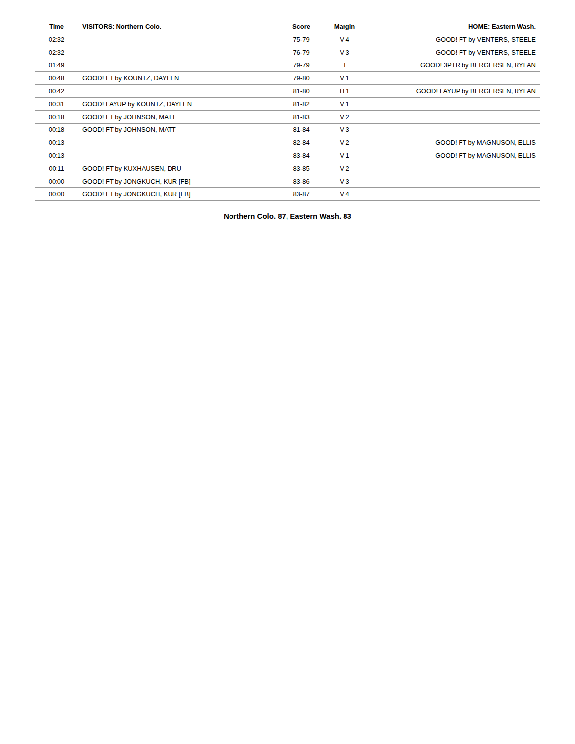| Time | VISITORS: Northern Colo. | Score | Margin | HOME: Eastern Wash. |
| --- | --- | --- | --- | --- |
| 02:32 | | 75-79 | V 4 | GOOD! FT by VENTERS, STEELE |
| 02:32 | | 76-79 | V 3 | GOOD! FT by VENTERS, STEELE |
| 01:49 | | 79-79 | T | GOOD! 3PTR by BERGERSEN, RYLAN |
| 00:48 | GOOD! FT by KOUNTZ, DAYLEN | 79-80 | V 1 | |
| 00:42 | | 81-80 | H 1 | GOOD! LAYUP by BERGERSEN, RYLAN |
| 00:31 | GOOD! LAYUP by KOUNTZ, DAYLEN | 81-82 | V 1 | |
| 00:18 | GOOD! FT by JOHNSON, MATT | 81-83 | V 2 | |
| 00:18 | GOOD! FT by JOHNSON, MATT | 81-84 | V 3 | |
| 00:13 | | 82-84 | V 2 | GOOD! FT by MAGNUSON, ELLIS |
| 00:13 | | 83-84 | V 1 | GOOD! FT by MAGNUSON, ELLIS |
| 00:11 | GOOD! FT by KUXHAUSEN, DRU | 83-85 | V 2 | |
| 00:00 | GOOD! FT by JONGKUCH, KUR [FB] | 83-86 | V 3 | |
| 00:00 | GOOD! FT by JONGKUCH, KUR [FB] | 83-87 | V 4 | |
Northern Colo. 87, Eastern Wash. 83